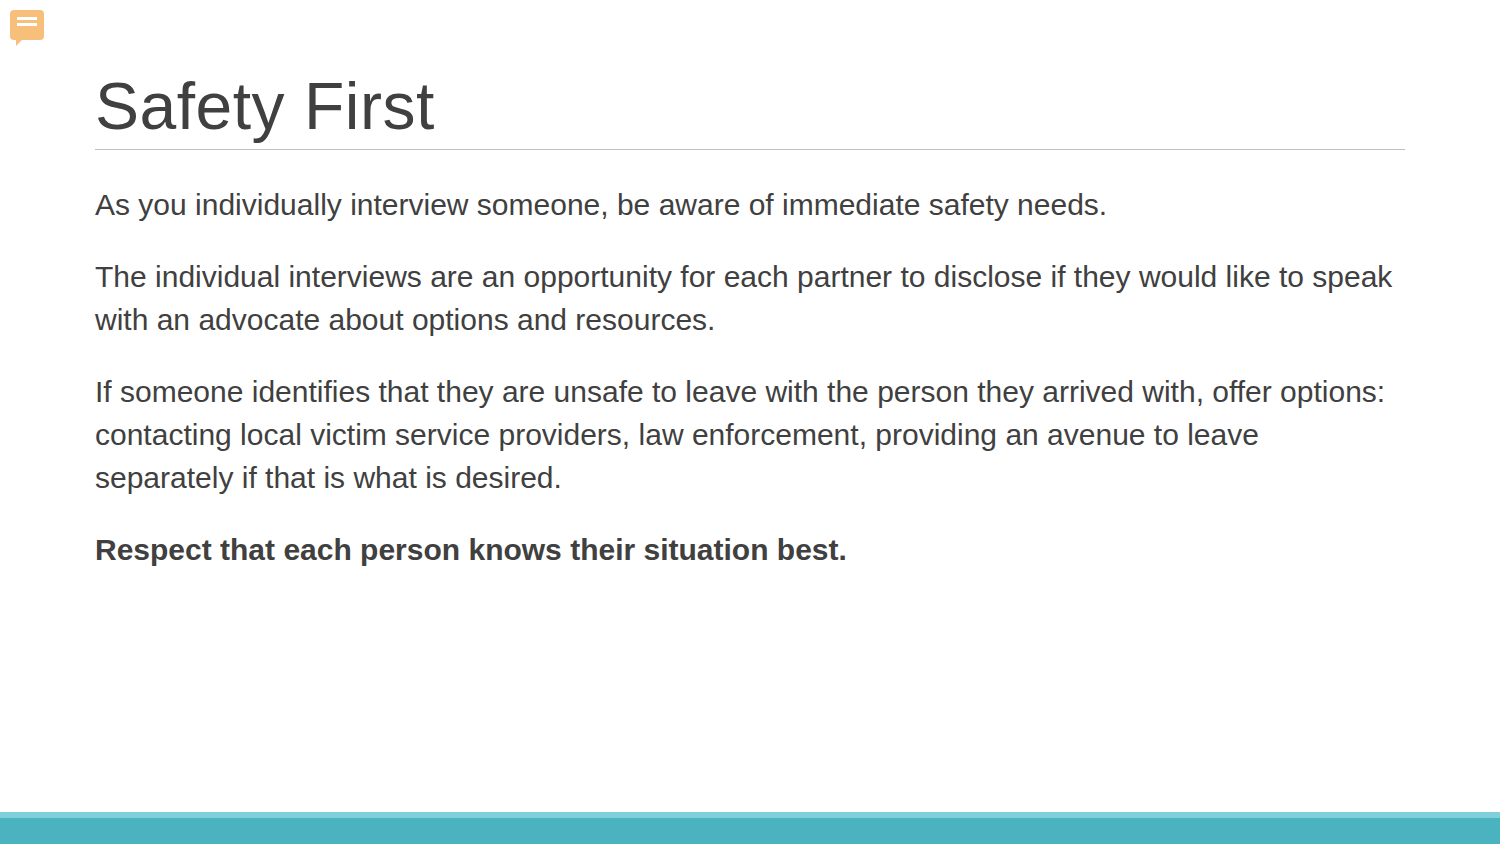Safety First
As you individually interview someone, be aware of immediate safety needs.
The individual interviews are an opportunity for each partner to disclose if they would like to speak with an advocate about options and resources.
If someone identifies that they are unsafe to leave with the person they arrived with, offer options: contacting local victim service providers, law enforcement, providing an avenue to leave separately if that is what is desired.
Respect that each person knows their situation best.